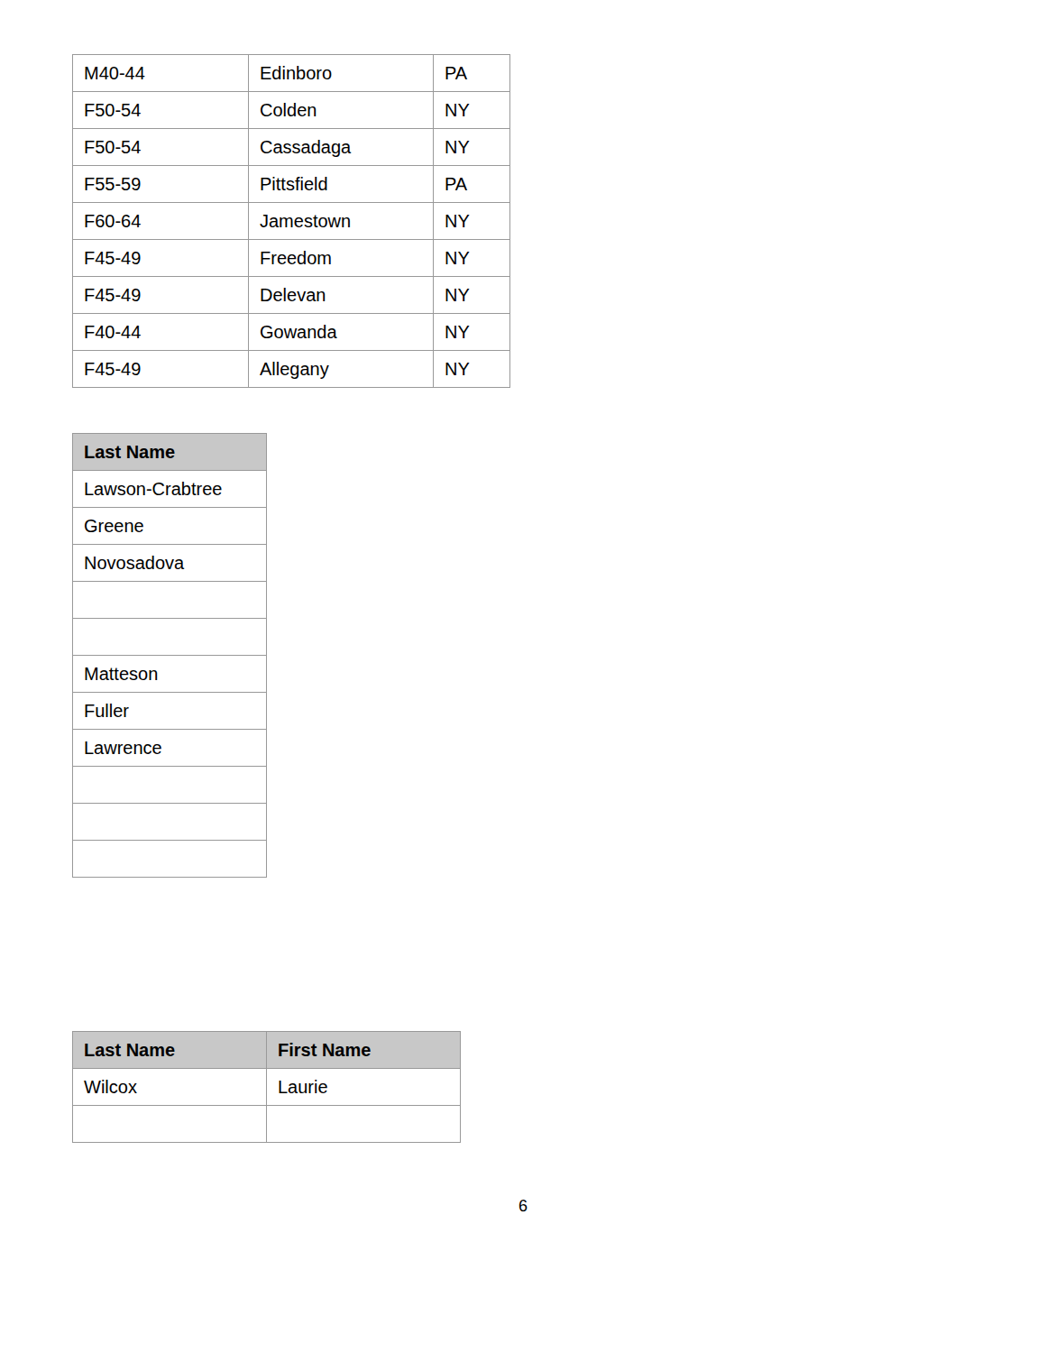| M40-44 | Edinboro | PA |
| F50-54 | Colden | NY |
| F50-54 | Cassadaga | NY |
| F55-59 | Pittsfield | PA |
| F60-64 | Jamestown | NY |
| F45-49 | Freedom | NY |
| F45-49 | Delevan | NY |
| F40-44 | Gowanda | NY |
| F45-49 | Allegany | NY |
| Last Name |
| --- |
| Lawson-Crabtree |
| Greene |
| Novosadova |
| Matteson |
| Fuller |
| Lawrence |
| Last Name | First Name |
| --- | --- |
| Wilcox | Laurie |
6